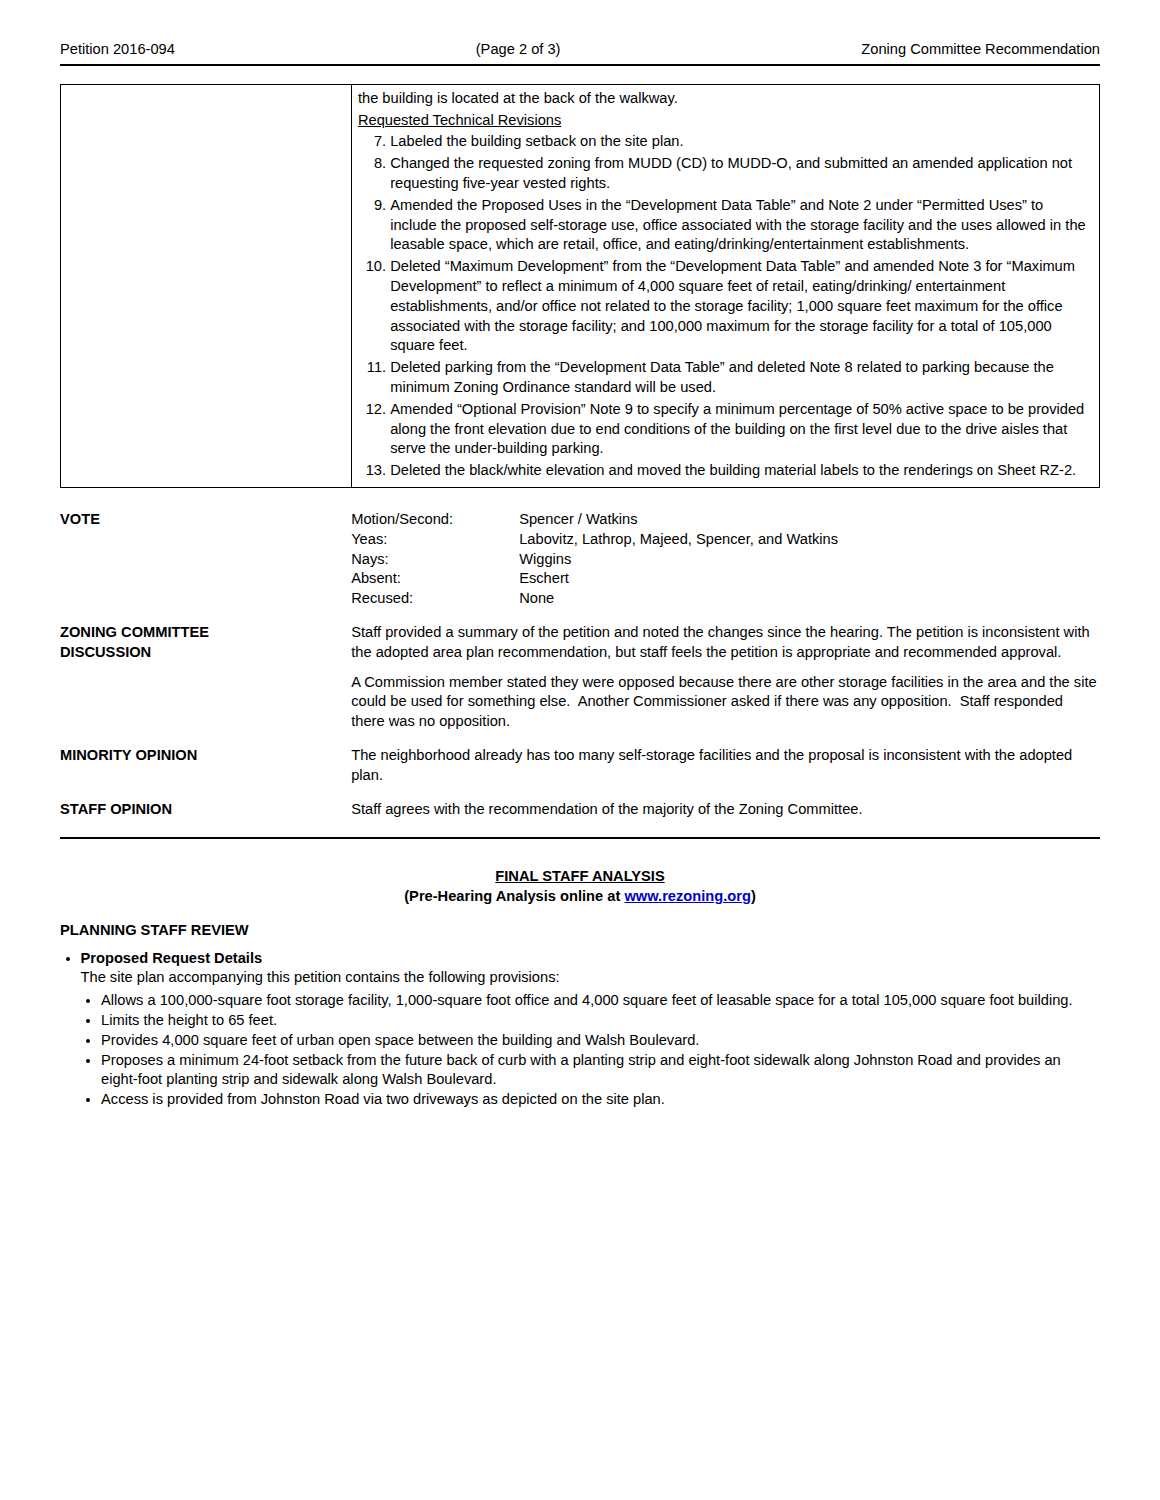Petition 2016-094
(Page 2 of 3)
Zoning Committee Recommendation
| | the building is located at the back of the walkway. Requested Technical Revisions Labeled the building setback on the site plan. Changed the requested zoning from MUDD (CD) to MUDD-O, and submitted an amended application not requesting five-year vested rights. Amended the Proposed Uses in the “Development Data Table” and Note 2 under “Permitted Uses” to include the proposed self-storage use, office associated with the storage facility and the uses allowed in the leasable space, which are retail, office, and eating/drinking/entertainment establishments. Deleted “Maximum Development” from the “Development Data Table” and amended Note 3 for “Maximum Development” to reflect a minimum of 4,000 square feet of retail, eating/drinking/ entertainment establishments, and/or office not related to the storage facility; 1,000 square feet maximum for the office associated with the storage facility; and 100,000 maximum for the storage facility for a total of 105,000 square feet. Deleted parking from the “Development Data Table” and deleted Note 8 related to parking because the minimum Zoning Ordinance standard will be used. Amended “Optional Provision” Note 9 to specify a minimum percentage of 50% active space to be provided along the front elevation due to end conditions of the building on the first level due to the drive aisles that serve the under-building parking. Deleted the black/white elevation and moved the building material labels to the renderings on Sheet RZ-2. |
VOTE
| Motion/Second: | Spencer / Watkins |
| Yeas: | Labovitz, Lathrop, Majeed, Spencer, and Watkins |
| Nays: | Wiggins |
| Absent: | Eschert |
| Recused: | None |
ZONING COMMITTEE
DISCUSSION
Staff provided a summary of the petition and noted the changes since the hearing. The petition is inconsistent with the adopted area plan recommendation, but staff feels the petition is appropriate and recommended approval.
A Commission member stated they were opposed because there are other storage facilities in the area and the site could be used for something else. Another Commissioner asked if there was any opposition. Staff responded there was no opposition.
MINORITY OPINION
The neighborhood already has too many self-storage facilities and the proposal is inconsistent with the adopted plan.
STAFF OPINION
Staff agrees with the recommendation of the majority of the Zoning Committee.
FINAL STAFF ANALYSIS
(Pre-Hearing Analysis online at www.rezoning.org)
PLANNING STAFF REVIEW
Proposed Request Details
The site plan accompanying this petition contains the following provisions:
Allows a 100,000-square foot storage facility, 1,000-square foot office and 4,000 square feet of leasable space for a total 105,000 square foot building.
Limits the height to 65 feet.
Provides 4,000 square feet of urban open space between the building and Walsh Boulevard.
Proposes a minimum 24-foot setback from the future back of curb with a planting strip and eight-foot sidewalk along Johnston Road and provides an eight-foot planting strip and sidewalk along Walsh Boulevard.
Access is provided from Johnston Road via two driveways as depicted on the site plan.